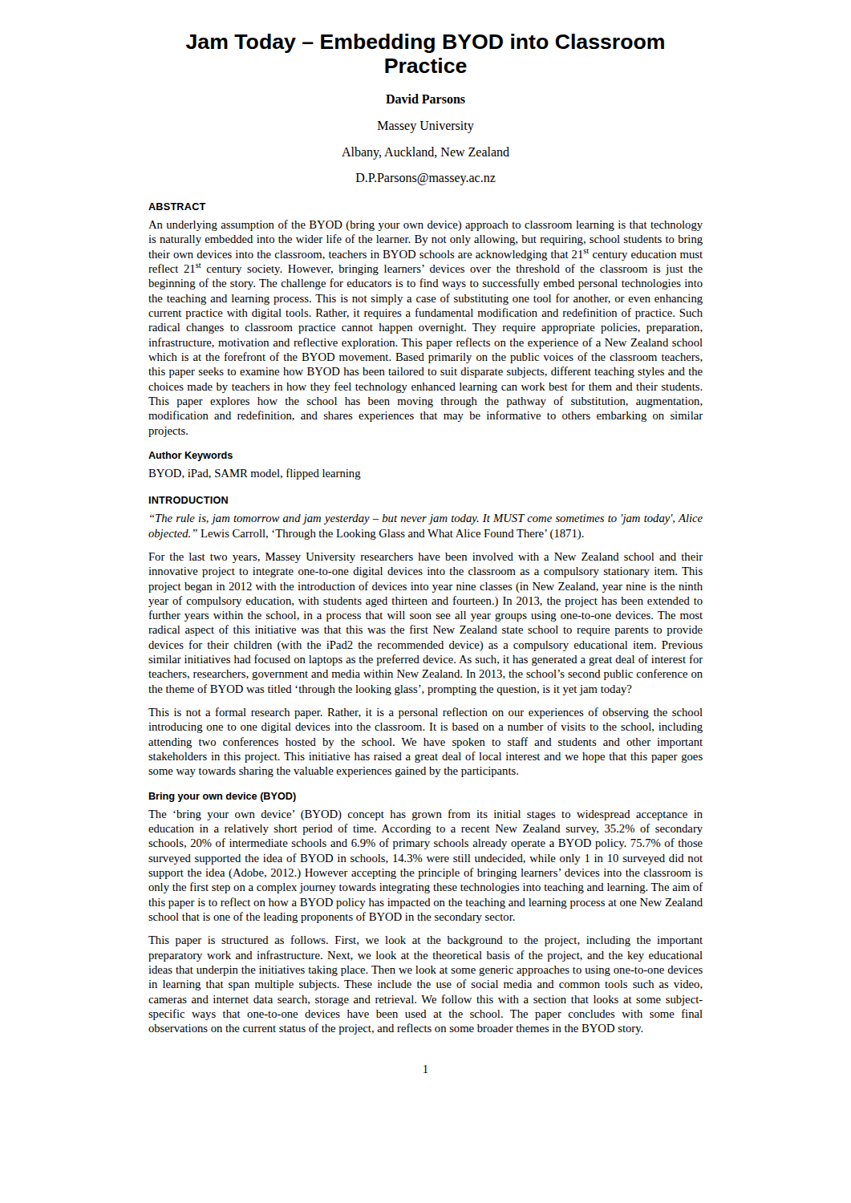Jam Today – Embedding BYOD into Classroom Practice
David Parsons
Massey University
Albany, Auckland, New Zealand
D.P.Parsons@massey.ac.nz
Abstract
An underlying assumption of the BYOD (bring your own device) approach to classroom learning is that technology is naturally embedded into the wider life of the learner. By not only allowing, but requiring, school students to bring their own devices into the classroom, teachers in BYOD schools are acknowledging that 21st century education must reflect 21st century society. However, bringing learners’ devices over the threshold of the classroom is just the beginning of the story. The challenge for educators is to find ways to successfully embed personal technologies into the teaching and learning process. This is not simply a case of substituting one tool for another, or even enhancing current practice with digital tools. Rather, it requires a fundamental modification and redefinition of practice. Such radical changes to classroom practice cannot happen overnight. They require appropriate policies, preparation, infrastructure, motivation and reflective exploration. This paper reflects on the experience of a New Zealand school which is at the forefront of the BYOD movement. Based primarily on the public voices of the classroom teachers, this paper seeks to examine how BYOD has been tailored to suit disparate subjects, different teaching styles and the choices made by teachers in how they feel technology enhanced learning can work best for them and their students. This paper explores how the school has been moving through the pathway of substitution, augmentation, modification and redefinition, and shares experiences that may be informative to others embarking on similar projects.
Author Keywords
BYOD, iPad, SAMR model, flipped learning
Introduction
“The rule is, jam tomorrow and jam yesterday – but never jam today. It MUST come sometimes to 'jam today', Alice objected.” Lewis Carroll, ‘Through the Looking Glass and What Alice Found There’ (1871).
For the last two years, Massey University researchers have been involved with a New Zealand school and their innovative project to integrate one-to-one digital devices into the classroom as a compulsory stationary item. This project began in 2012 with the introduction of devices into year nine classes (in New Zealand, year nine is the ninth year of compulsory education, with students aged thirteen and fourteen.) In 2013, the project has been extended to further years within the school, in a process that will soon see all year groups using one-to-one devices. The most radical aspect of this initiative was that this was the first New Zealand state school to require parents to provide devices for their children (with the iPad2 the recommended device) as a compulsory educational item. Previous similar initiatives had focused on laptops as the preferred device. As such, it has generated a great deal of interest for teachers, researchers, government and media within New Zealand. In 2013, the school’s second public conference on the theme of BYOD was titled ‘through the looking glass’, prompting the question, is it yet jam today?
This is not a formal research paper. Rather, it is a personal reflection on our experiences of observing the school introducing one to one digital devices into the classroom. It is based on a number of visits to the school, including attending two conferences hosted by the school. We have spoken to staff and students and other important stakeholders in this project. This initiative has raised a great deal of local interest and we hope that this paper goes some way towards sharing the valuable experiences gained by the participants.
Bring your own device (BYOD)
The ‘bring your own device’ (BYOD) concept has grown from its initial stages to widespread acceptance in education in a relatively short period of time. According to a recent New Zealand survey, 35.2% of secondary schools, 20% of intermediate schools and 6.9% of primary schools already operate a BYOD policy. 75.7% of those surveyed supported the idea of BYOD in schools, 14.3% were still undecided, while only 1 in 10 surveyed did not support the idea (Adobe, 2012.) However accepting the principle of bringing learners’ devices into the classroom is only the first step on a complex journey towards integrating these technologies into teaching and learning. The aim of this paper is to reflect on how a BYOD policy has impacted on the teaching and learning process at one New Zealand school that is one of the leading proponents of BYOD in the secondary sector.
This paper is structured as follows. First, we look at the background to the project, including the important preparatory work and infrastructure. Next, we look at the theoretical basis of the project, and the key educational ideas that underpin the initiatives taking place. Then we look at some generic approaches to using one-to-one devices in learning that span multiple subjects. These include the use of social media and common tools such as video, cameras and internet data search, storage and retrieval. We follow this with a section that looks at some subject-specific ways that one-to-one devices have been used at the school. The paper concludes with some final observations on the current status of the project, and reflects on some broader themes in the BYOD story.
1